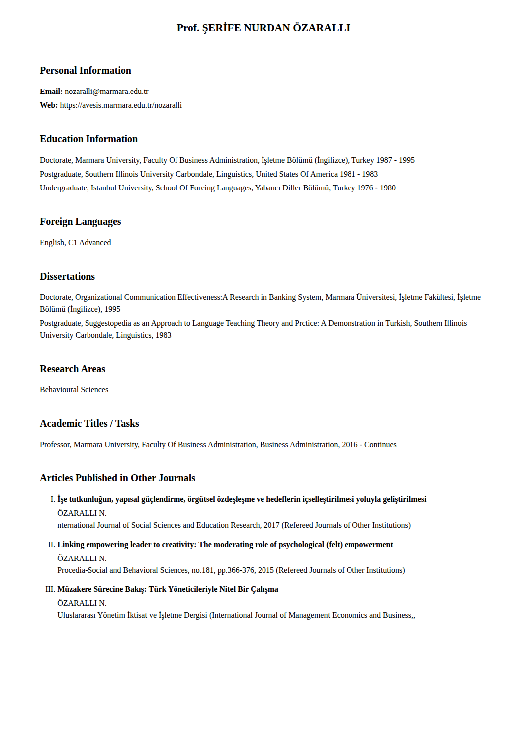Prof. ŞERİFE NURDAN ÖZARALLI
Personal Information
Email: nozaralli@marmara.edu.tr
Web: https://avesis.marmara.edu.tr/nozaralli
Education Information
Doctorate, Marmara University, Faculty Of Business Administration, İşletme Bölümü (İngilizce), Turkey 1987 - 1995
Postgraduate, Southern Illinois University Carbondale, Linguistics, United States Of America 1981 - 1983
Undergraduate, Istanbul University, School Of Foreing Languages, Yabancı Diller Bölümü, Turkey 1976 - 1980
Foreign Languages
English, C1 Advanced
Dissertations
Doctorate, Organizational Communication Effectiveness:A Research in Banking System, Marmara Üniversitesi, İşletme Fakültesi, İşletme Bölümü (İngilizce), 1995
Postgraduate, Suggestopedia as an Approach to Language Teaching Theory and Prctice: A Demonstration in Turkish, Southern Illinois University Carbondale, Linguistics, 1983
Research Areas
Behavioural Sciences
Academic Titles / Tasks
Professor, Marmara University, Faculty Of Business Administration, Business Administration, 2016 - Continues
Articles Published in Other Journals
İşe tutkunluğun, yapısal güçlendirme, örgütsel özdeşleşme ve hedeflerin içselleştirilmesi yoluyla geliştirilmesi
ÖZARALLI N.
nternational Journal of Social Sciences and Education Research, 2017 (Refereed Journals of Other Institutions)
Linking empowering leader to creativity: The moderating role of psychological (felt) empowerment
ÖZARALLI N.
Procedia-Social and Behavioral Sciences, no.181, pp.366-376, 2015 (Refereed Journals of Other Institutions)
Müzakere Sürecine Bakış: Türk Yöneticileriyle Nitel Bir Çalışma
ÖZARALLI N.
Uluslararası Yönetim İktisat ve İşletme Dergisi (International Journal of Management Economics and Business,,